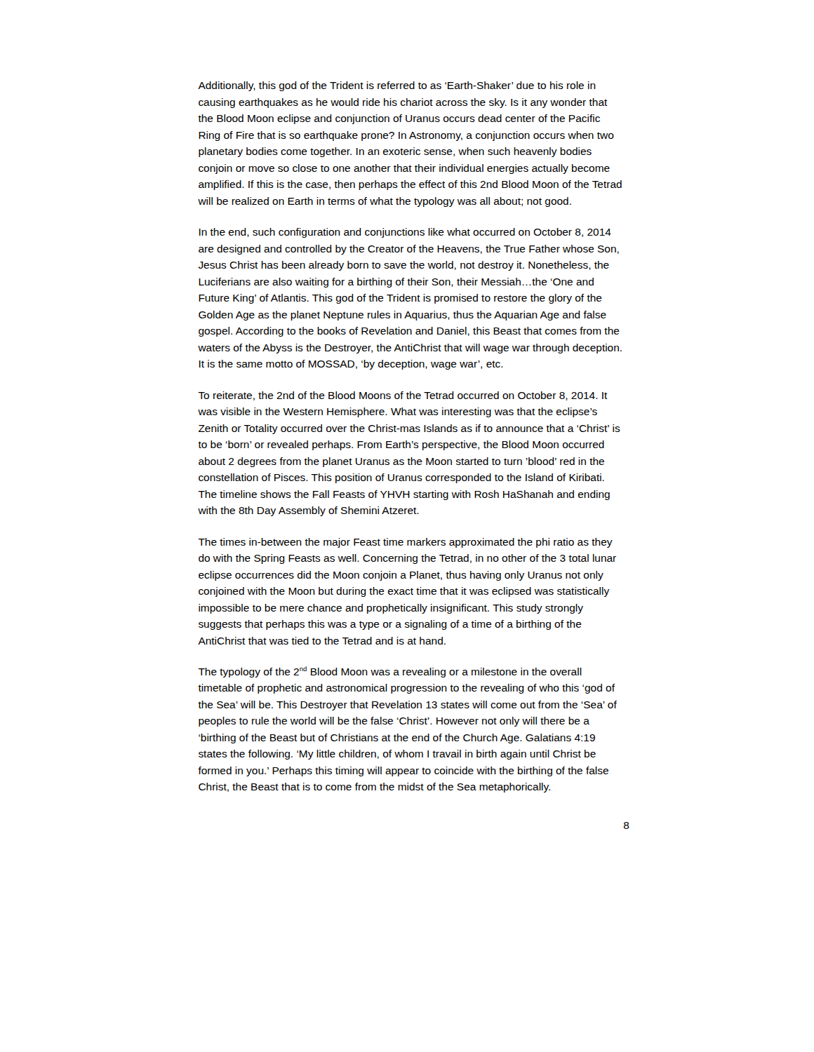Additionally, this god of the Trident is referred to as ‘Earth-Shaker’ due to his role in causing earthquakes as he would ride his chariot across the sky. Is it any wonder that the Blood Moon eclipse and conjunction of Uranus occurs dead center of the Pacific Ring of Fire that is so earthquake prone? In Astronomy, a conjunction occurs when two planetary bodies come together. In an exoteric sense, when such heavenly bodies conjoin or move so close to one another that their individual energies actually become amplified. If this is the case, then perhaps the effect of this 2nd Blood Moon of the Tetrad will be realized on Earth in terms of what the typology was all about; not good.
In the end, such configuration and conjunctions like what occurred on October 8, 2014 are designed and controlled by the Creator of the Heavens, the True Father whose Son, Jesus Christ has been already born to save the world, not destroy it. Nonetheless, the Luciferians are also waiting for a birthing of their Son, their Messiah…the ‘One and Future King’ of Atlantis. This god of the Trident is promised to restore the glory of the Golden Age as the planet Neptune rules in Aquarius, thus the Aquarian Age and false gospel. According to the books of Revelation and Daniel, this Beast that comes from the waters of the Abyss is the Destroyer, the AntiChrist that will wage war through deception. It is the same motto of MOSSAD, ‘by deception, wage war’, etc.
To reiterate, the 2nd of the Blood Moons of the Tetrad occurred on October 8, 2014. It was visible in the Western Hemisphere. What was interesting was that the eclipse’s Zenith or Totality occurred over the Christ-mas Islands as if to announce that a ‘Christ’ is to be ‘born’ or revealed perhaps. From Earth’s perspective, the Blood Moon occurred about 2 degrees from the planet Uranus as the Moon started to turn ’blood’ red in the constellation of Pisces. This position of Uranus corresponded to the Island of Kiribati. The timeline shows the Fall Feasts of YHVH starting with Rosh HaShanah and ending with the 8th Day Assembly of Shemini Atzeret.
The times in-between the major Feast time markers approximated the phi ratio as they do with the Spring Feasts as well. Concerning the Tetrad, in no other of the 3 total lunar eclipse occurrences did the Moon conjoin a Planet, thus having only Uranus not only conjoined with the Moon but during the exact time that it was eclipsed was statistically impossible to be mere chance and prophetically insignificant. This study strongly suggests that perhaps this was a type or a signaling of a time of a birthing of the AntiChrist that was tied to the Tetrad and is at hand.
The typology of the 2nd Blood Moon was a revealing or a milestone in the overall timetable of prophetic and astronomical progression to the revealing of who this ‘god of the Sea’ will be. This Destroyer that Revelation 13 states will come out from the ‘Sea’ of peoples to rule the world will be the false ‘Christ’. However not only will there be a ‘birthing of the Beast but of Christians at the end of the Church Age. Galatians 4:19 states the following. ‘My little children, of whom I travail in birth again until Christ be formed in you.’ Perhaps this timing will appear to coincide with the birthing of the false Christ, the Beast that is to come from the midst of the Sea metaphorically.
8